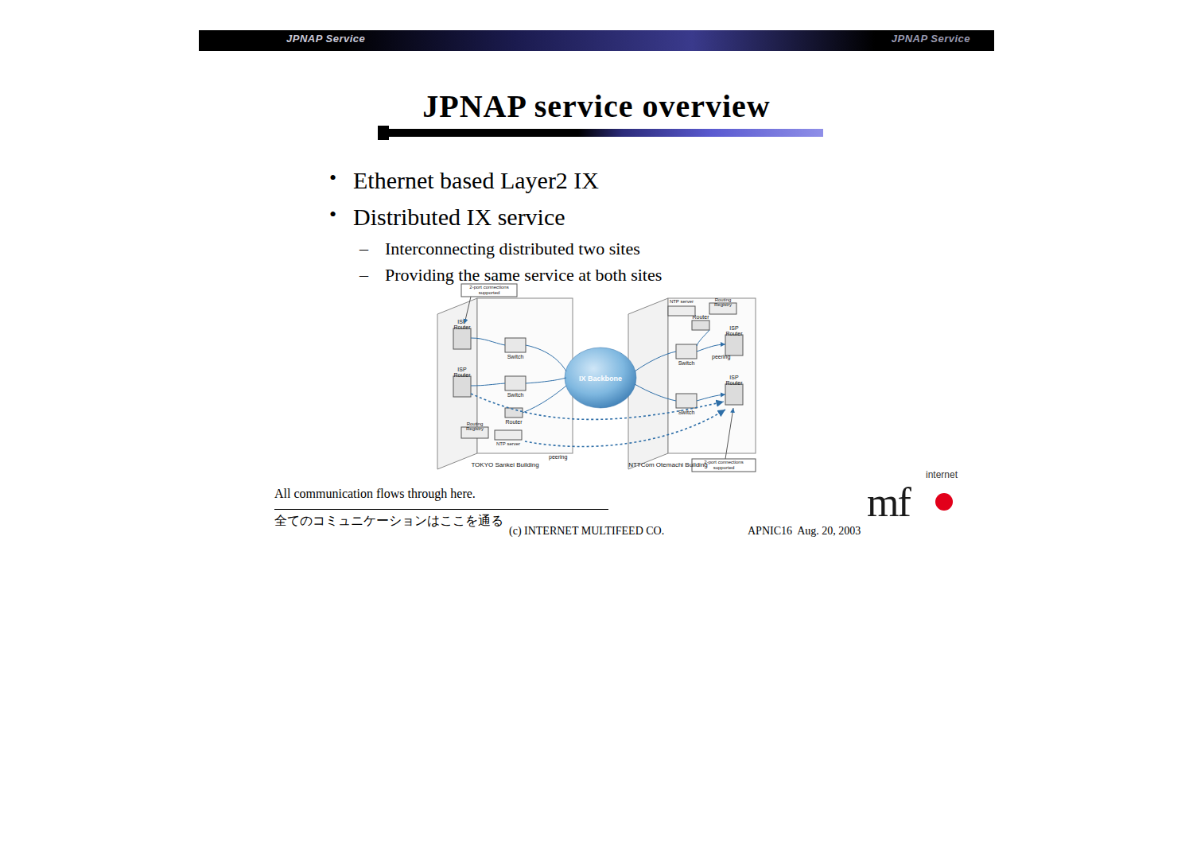JPNAP Service JPNAP Service
JPNAP service overview
Ethernet based Layer2 IX
Distributed IX service
Interconnecting distributed two sites
Providing the same service at both sites
IX Backbone Switch Switch ISP Router ISP Router Router Routing Registry NTP server Switch Switch ISP Router ISP Router Router Routing Registry NTP server peering peering 2-port connections supported 2-port connections supported TOKYO Sankei Building NTTCom Otemachi Building
All communication flows through here.
全てのコミュニケーションはここを通る
(c) INTERNET MULTIFEED CO.
APNIC16 Aug. 20, 2003
internet mf